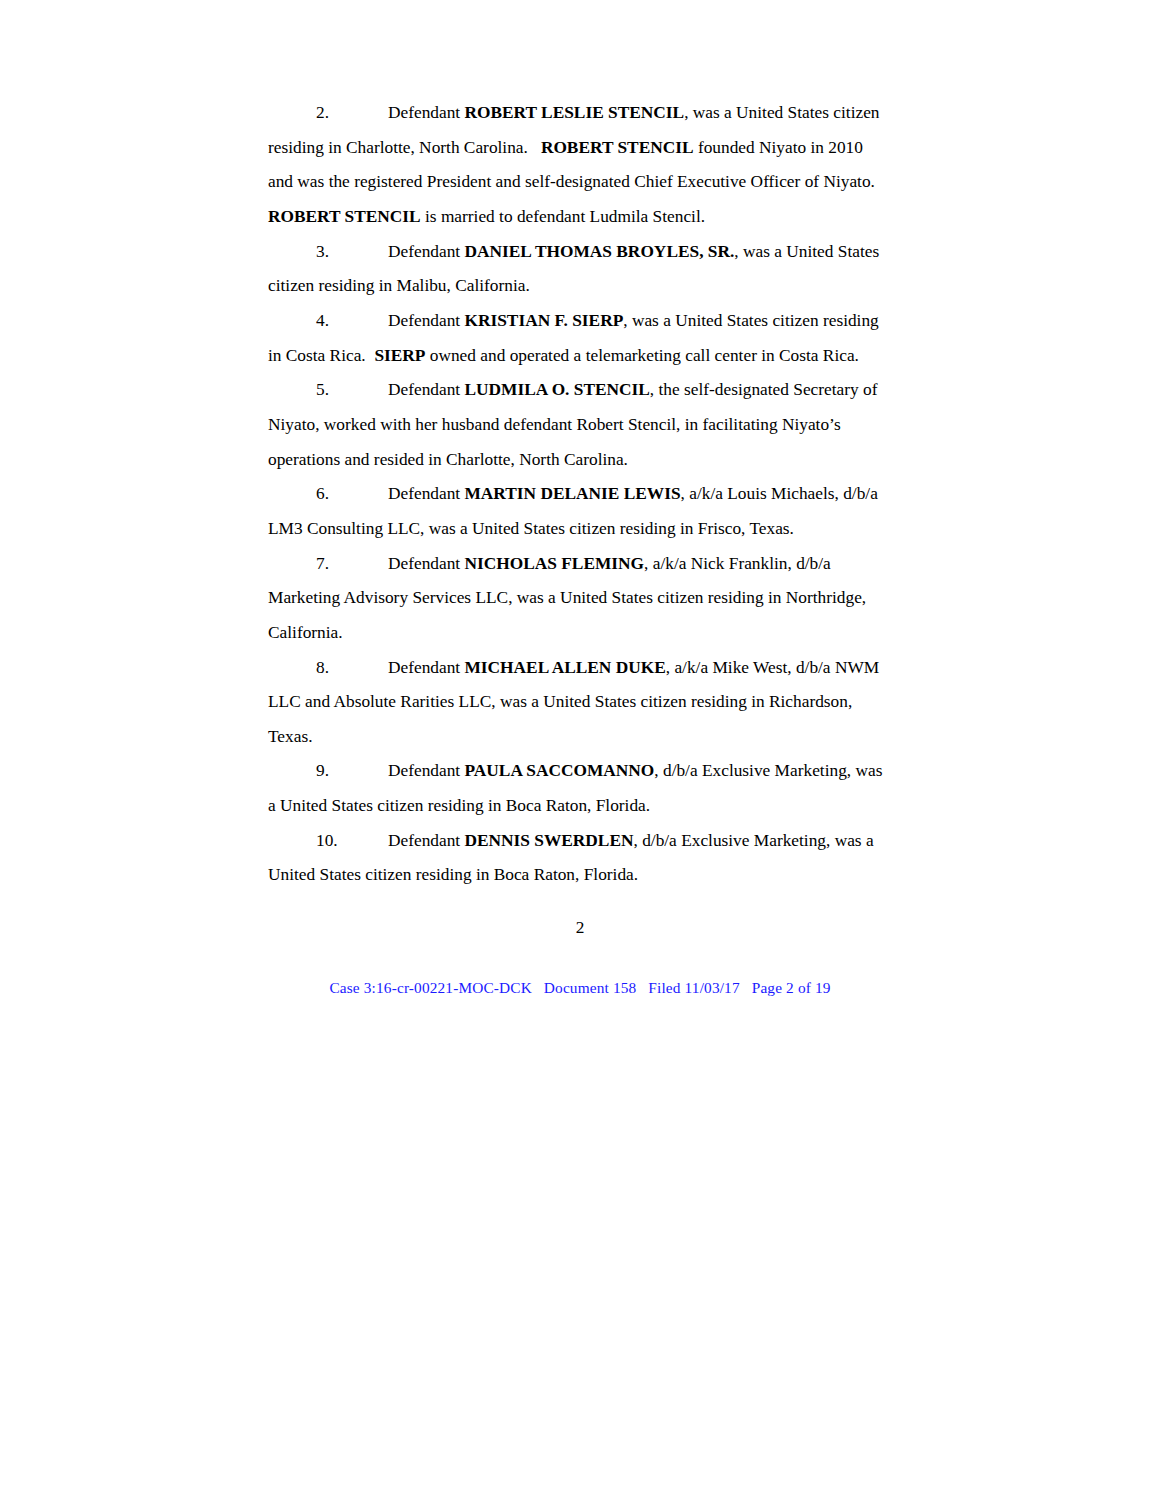2. Defendant ROBERT LESLIE STENCIL, was a United States citizen residing in Charlotte, North Carolina. ROBERT STENCIL founded Niyato in 2010 and was the registered President and self-designated Chief Executive Officer of Niyato. ROBERT STENCIL is married to defendant Ludmila Stencil.
3. Defendant DANIEL THOMAS BROYLES, SR., was a United States citizen residing in Malibu, California.
4. Defendant KRISTIAN F. SIERP, was a United States citizen residing in Costa Rica. SIERP owned and operated a telemarketing call center in Costa Rica.
5. Defendant LUDMILA O. STENCIL, the self-designated Secretary of Niyato, worked with her husband defendant Robert Stencil, in facilitating Niyato’s operations and resided in Charlotte, North Carolina.
6. Defendant MARTIN DELANIE LEWIS, a/k/a Louis Michaels, d/b/a LM3 Consulting LLC, was a United States citizen residing in Frisco, Texas.
7. Defendant NICHOLAS FLEMING, a/k/a Nick Franklin, d/b/a Marketing Advisory Services LLC, was a United States citizen residing in Northridge, California.
8. Defendant MICHAEL ALLEN DUKE, a/k/a Mike West, d/b/a NWM LLC and Absolute Rarities LLC, was a United States citizen residing in Richardson, Texas.
9. Defendant PAULA SACCOMANNO, d/b/a Exclusive Marketing, was a United States citizen residing in Boca Raton, Florida.
10. Defendant DENNIS SWERDLEN, d/b/a Exclusive Marketing, was a United States citizen residing in Boca Raton, Florida.
2
Case 3:16-cr-00221-MOC-DCK Document 158 Filed 11/03/17 Page 2 of 19